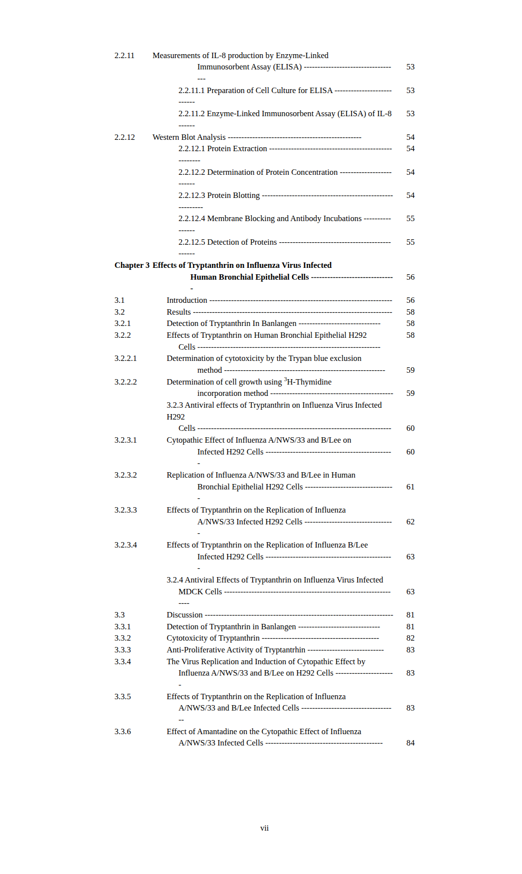| 2.2.11 | Measurements of IL-8 production by Enzyme-Linked | |
| | Immunosorbent Assay (ELISA) ----------------------------------- | 53 |
| | 2.2.11.1 Preparation of Cell Culture for ELISA --------------------------- | 53 |
| | 2.2.11.2 Enzyme-Linked Immunosorbent Assay (ELISA) of IL-8 ------ | 53 |
| 2.2.12 | Western Blot Analysis ------------------------------------------------- | 54 |
| | 2.2.12.1 Protein Extraction ----------------------------------------------------- | 54 |
| | 2.2.12.2 Determination of Protein Concentration ------------------------- | 54 |
| | 2.2.12.3 Protein Blotting --------------------------------------------------------- | 54 |
| | 2.2.12.4 Membrane Blocking and Antibody Incubations ---------------- | 55 |
| | 2.2.12.5 Detection of Proteins ----------------------------------------------- | 55 |
| Chapter 3 | Effects of Tryptanthrin on Influenza Virus Infected | |
| | Human Bronchial Epithelial Cells ------------------------------- | 56 |
| 3.1 | Introduction ------------------------------------------------------------------- | 56 |
| 3.2 | Results ------------------------------------------------------------------------- | 58 |
| 3.2.1 | Detection of Tryptanthrin In Banlangen ------------------------------ | 58 |
| 3.2.2 | Effects of Tryptanthrin on Human Bronchial Epithelial H292 | 58 |
| | Cells ------------------------------------------------------------------- | |
| 3.2.2.1 | Determination of cytotoxicity by the Trypan blue exclusion | |
| | method ----------------------------------------------------------- | 59 |
| 3.2.2.2 | Determination of cell growth using 3 H-Thymidine | |
| | incorporation method --------------------------------------------- | 59 |
| | 3.2.3 Antiviral effects of Tryptanthrin on Influenza Virus Infected H292 | |
| | Cells ----------------------------------------------------------------------- | 60 |
| 3.2.3.1 | Cytopathic Effect of Influenza A/NWS/33 and B/Lee on | |
| | Infected H292 Cells ----------------------------------------------- | 60 |
| 3.2.3.2 | Replication of Influenza A/NWS/33 and B/Lee in Human | |
| | Bronchial Epithelial H292 Cells --------------------------------- | 61 |
| 3.2.3.3 | Effects of Tryptanthrin on the Replication of Influenza | |
| | A/NWS/33 Infected H292 Cells --------------------------------- | 62 |
| 3.2.3.4 | Effects of Tryptanthrin on the Replication of Influenza B/Lee | |
| | Infected H292 Cells ----------------------------------------------- | 63 |
| | 3.2.4 Antiviral Effects of Tryptanthrin on Influenza Virus Infected | |
| | MDCK Cells ----------------------------------------------------------------- | 63 |
| 3.3 | Discussion --------------------------------------------------------------------- | 81 |
| 3.3.1 | Detection of Tryptanthrin in Banlangen ------------------------------ | 81 |
| 3.3.2 | Cytotoxicity of Tryptanthrin ------------------------------------------- | 82 |
| 3.3.3 | Anti-Proliferative Activity of Tryptantrhin ---------------------------- | 83 |
| 3.3.4 | The Virus Replication and Induction of Cytopathic Effect by | |
| | Influenza A/NWS/33 and B/Lee on H292 Cells ---------------------- | 83 |
| 3.3.5 | Effects of Tryptanthrin on the Replication of Influenza | |
| | A/NWS/33 and B/Lee Infected Cells ----------------------------------- | 83 |
| 3.3.6 | Effect of Amantadine on the Cytopathic Effect of Influenza | |
| | A/NWS/33 Infected Cells ------------------------------------------- | 84 |
vii